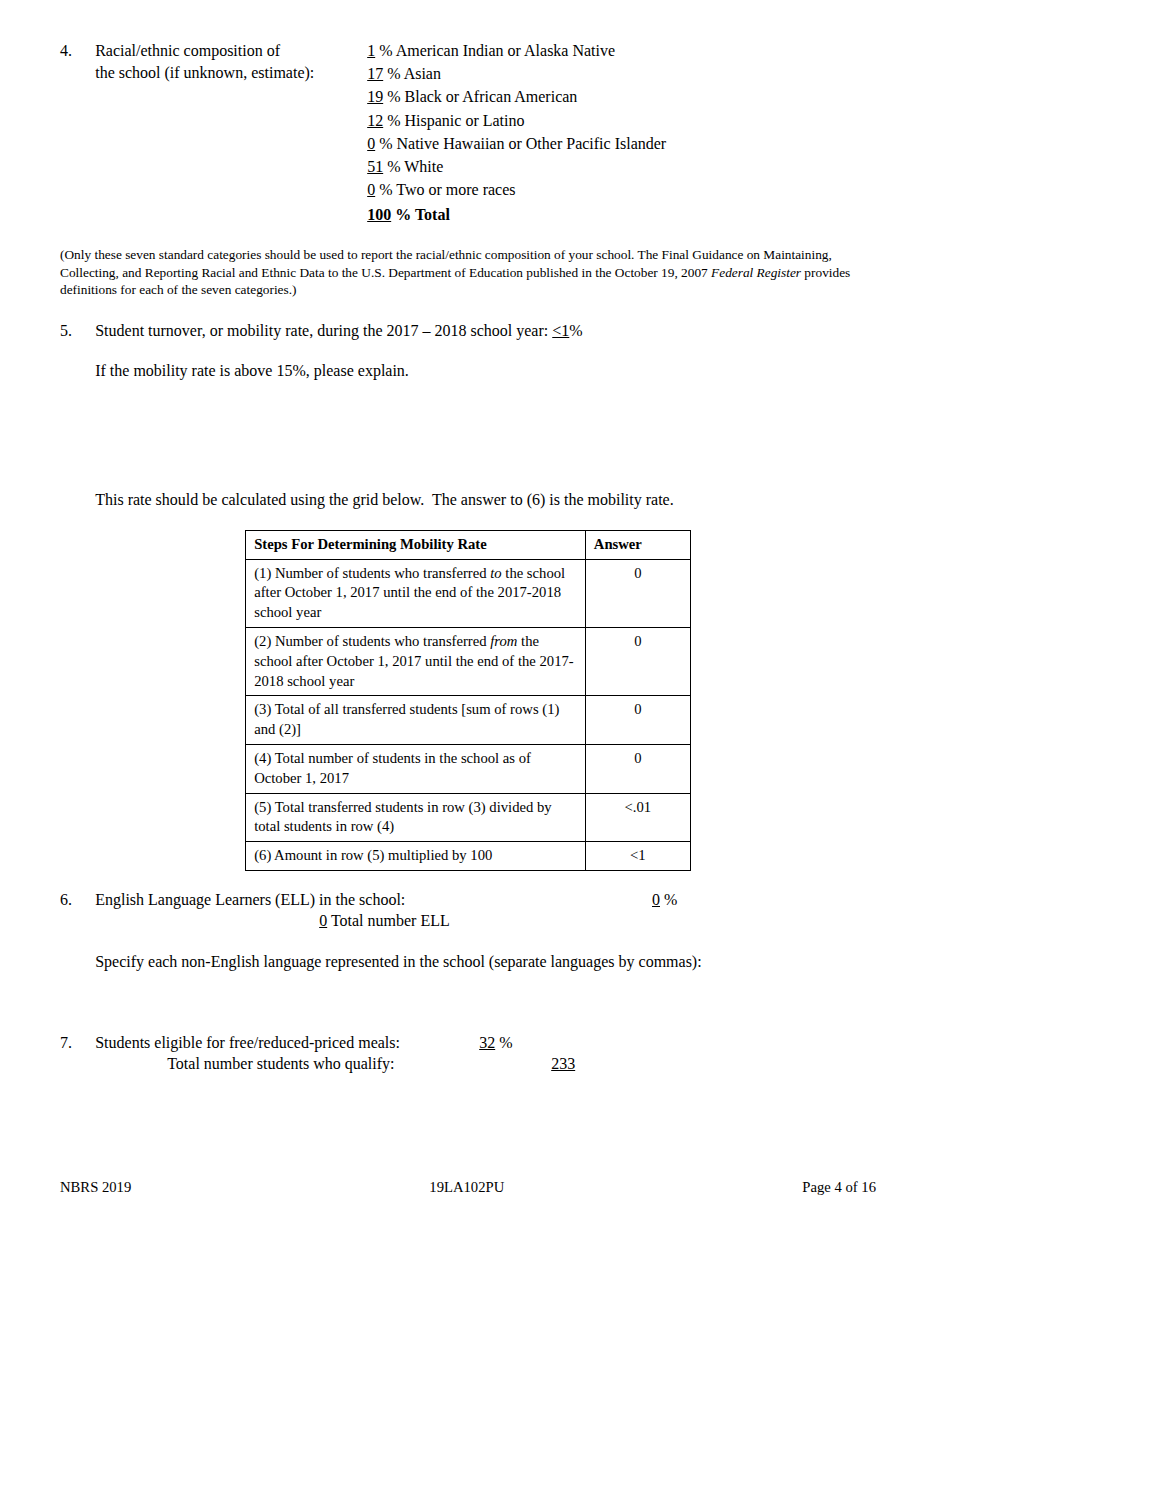4.
Racial/ethnic composition of
the school (if unknown, estimate):
1 % American Indian or Alaska Native
17 % Asian
19 % Black or African American
12 % Hispanic or Latino
0 % Native Hawaiian or Other Pacific Islander
51 % White
0 % Two or more races
100 % Total
(Only these seven standard categories should be used to report the racial/ethnic composition of your school. The Final Guidance on Maintaining, Collecting, and Reporting Racial and Ethnic Data to the U.S. Department of Education published in the October 19, 2007 Federal Register provides definitions for each of the seven categories.)
5.
Student turnover, or mobility rate, during the 2017 – 2018 school year: <1%
If the mobility rate is above 15%, please explain.
This rate should be calculated using the grid below. The answer to (6) is the mobility rate.
| Steps For Determining Mobility Rate | Answer |
| --- | --- |
| (1) Number of students who transferred to the school after October 1, 2017 until the end of the 2017-2018 school year | 0 |
| (2) Number of students who transferred from the school after October 1, 2017 until the end of the 2017-2018 school year | 0 |
| (3) Total of all transferred students [sum of rows (1) and (2)] | 0 |
| (4) Total number of students in the school as of October 1, 2017 | 0 |
| (5) Total transferred students in row (3) divided by total students in row (4) | <.01 |
| (6) Amount in row (5) multiplied by 100 | <1 |
6.
English Language Learners (ELL) in the school:
0 %
0 Total number ELL
Specify each non-English language represented in the school (separate languages by commas):
7.
Students eligible for free/reduced-priced meals:
32 %
Total number students who qualify:
233
NBRS 2019
19LA102PU
Page 4 of 16